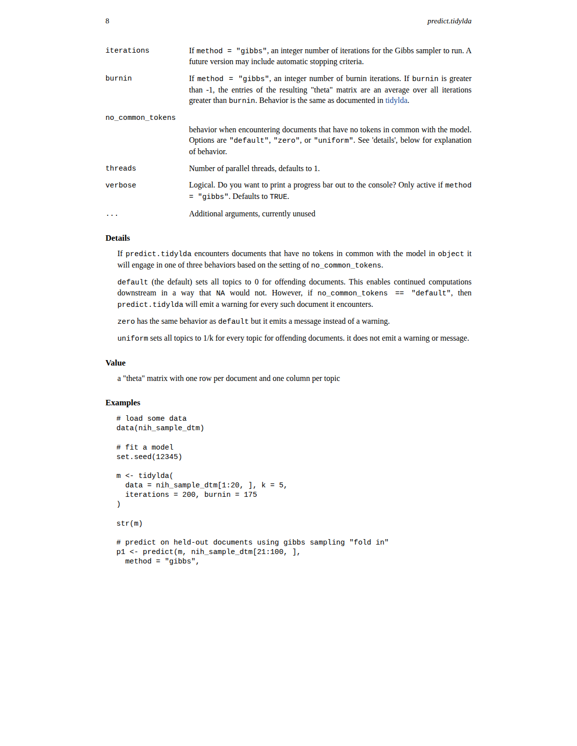8 predict.tidylda
iterations
If method = "gibbs", an integer number of iterations for the Gibbs sampler to run. A future version may include automatic stopping criteria.
burnin
If method = "gibbs", an integer number of burnin iterations. If burnin is greater than -1, the entries of the resulting "theta" matrix are an average over all iterations greater than burnin. Behavior is the same as documented in tidylda.
no_common_tokens
behavior when encountering documents that have no tokens in common with the model. Options are "default", "zero", or "uniform". See 'details', below for explanation of behavior.
threads
Number of parallel threads, defaults to 1.
verbose
Logical. Do you want to print a progress bar out to the console? Only active if method = "gibbs". Defaults to TRUE.
...
Additional arguments, currently unused
Details
If predict.tidylda encounters documents that have no tokens in common with the model in object it will engage in one of three behaviors based on the setting of no_common_tokens.
default (the default) sets all topics to 0 for offending documents. This enables continued computations downstream in a way that NA would not. However, if no_common_tokens == "default", then predict.tidylda will emit a warning for every such document it encounters.
zero has the same behavior as default but it emits a message instead of a warning.
uniform sets all topics to 1/k for every topic for offending documents. it does not emit a warning or message.
Value
a "theta" matrix with one row per document and one column per topic
Examples
# load some data
data(nih_sample_dtm)

# fit a model
set.seed(12345)

m <- tidylda(
  data = nih_sample_dtm[1:20, ], k = 5,
  iterations = 200, burnin = 175
)

str(m)

# predict on held-out documents using gibbs sampling "fold in"
p1 <- predict(m, nih_sample_dtm[21:100, ],
  method = "gibbs",